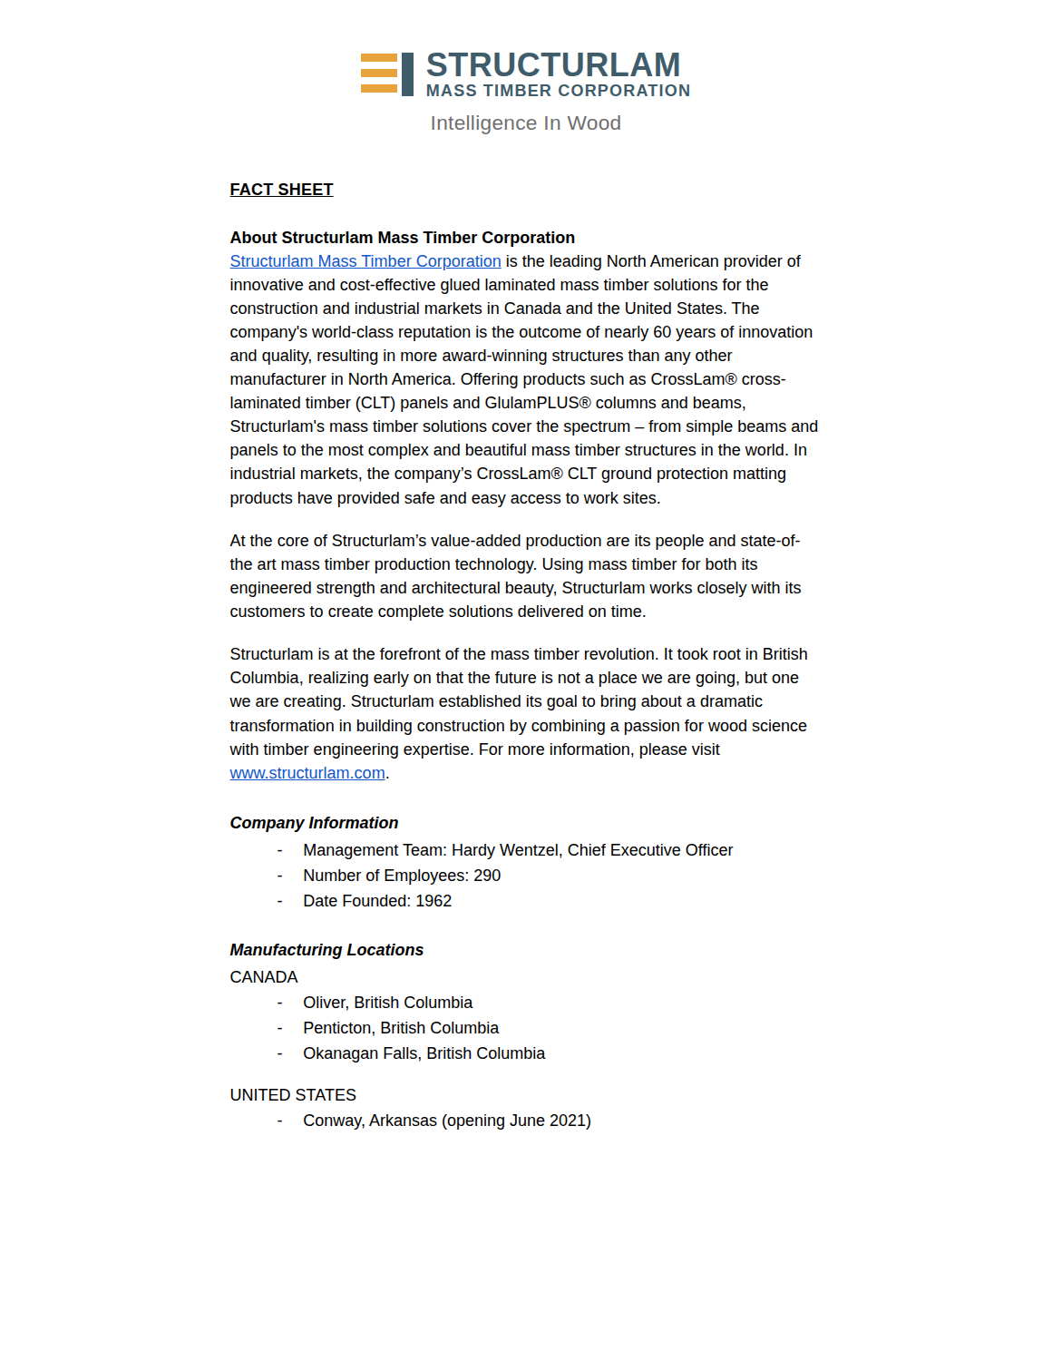STRUCTURLAM
MASS TIMBER CORPORATION
Intelligence In Wood
FACT SHEET
About Structurlam Mass Timber Corporation
Structurlam Mass Timber Corporation is the leading North American provider of innovative and cost-effective glued laminated mass timber solutions for the construction and industrial markets in Canada and the United States. The company's world-class reputation is the outcome of nearly 60 years of innovation and quality, resulting in more award-winning structures than any other manufacturer in North America. Offering products such as CrossLam® cross-laminated timber (CLT) panels and GlulamPLUS® columns and beams, Structurlam's mass timber solutions cover the spectrum – from simple beams and panels to the most complex and beautiful mass timber structures in the world. In industrial markets, the company’s CrossLam® CLT ground protection matting products have provided safe and easy access to work sites.
At the core of Structurlam’s value-added production are its people and state-of-the art mass timber production technology. Using mass timber for both its engineered strength and architectural beauty, Structurlam works closely with its customers to create complete solutions delivered on time.
Structurlam is at the forefront of the mass timber revolution. It took root in British Columbia, realizing early on that the future is not a place we are going, but one we are creating. Structurlam established its goal to bring about a dramatic transformation in building construction by combining a passion for wood science with timber engineering expertise. For more information, please visit www.structurlam.com.
Company Information
Management Team: Hardy Wentzel, Chief Executive Officer
Number of Employees: 290
Date Founded: 1962
Manufacturing Locations
CANADA
Oliver, British Columbia
Penticton, British Columbia
Okanagan Falls, British Columbia
UNITED STATES
Conway, Arkansas (opening June 2021)